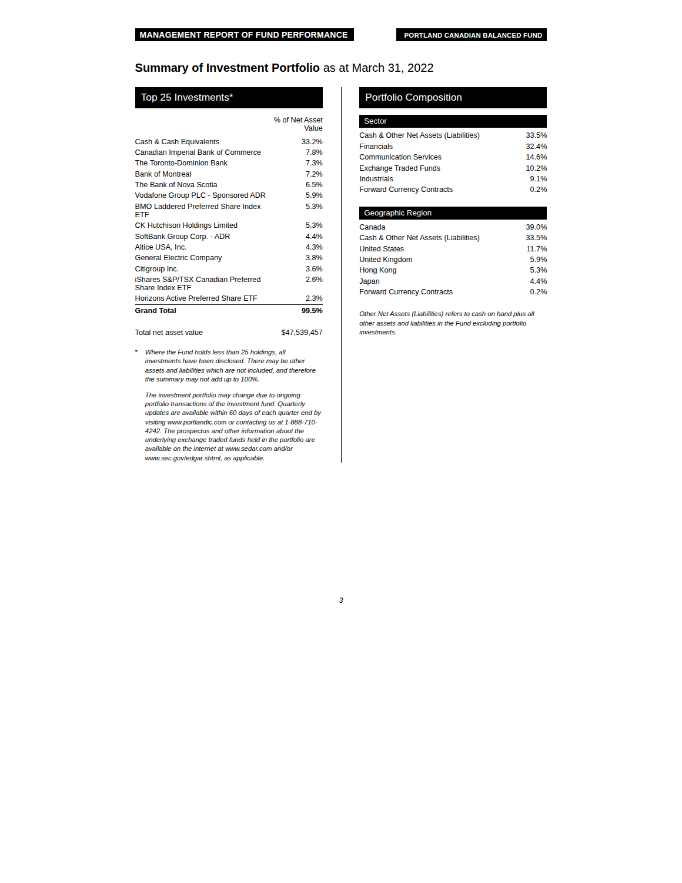MANAGEMENT REPORT OF FUND PERFORMANCE
PORTLAND CANADIAN BALANCED FUND
Summary of Investment Portfolio as at March 31, 2022
Top 25 Investments*
| | % of Net Asset Value |
| Cash & Cash Equivalents | 33.2% |
| Canadian Imperial Bank of Commerce | 7.8% |
| The Toronto-Dominion Bank | 7.3% |
| Bank of Montreal | 7.2% |
| The Bank of Nova Scotia | 6.5% |
| Vodafone Group PLC - Sponsored ADR | 5.9% |
| BMO Laddered Preferred Share Index ETF | 5.3% |
| CK Hutchison Holdings Limited | 5.3% |
| SoftBank Group Corp. - ADR | 4.4% |
| Altice USA, Inc. | 4.3% |
| General Electric Company | 3.8% |
| Citigroup Inc. | 3.6% |
| iShares S&P/TSX Canadian Preferred Share Index ETF | 2.6% |
| Horizons Active Preferred Share ETF | 2.3% |
| Grand Total | 99.5% |
Total net asset value $47,539,457
*
Where the Fund holds less than 25 holdings, all investments have been disclosed. There may be other assets and liabilities which are not included, and therefore the summary may not add up to 100%.
The investment portfolio may change due to ongoing portfolio transactions of the investment fund. Quarterly updates are available within 60 days of each quarter end by visiting www.portlandic.com or contacting us at 1-888-710-4242. The prospectus and other information about the underlying exchange traded funds held in the portfolio are available on the internet at www.sedar.com and/or www.sec.gov/edgar.shtml, as applicable.
Portfolio Composition
Sector
| Cash & Other Net Assets (Liabilities) | 33.5% |
| Financials | 32.4% |
| Communication Services | 14.6% |
| Exchange Traded Funds | 10.2% |
| Industrials | 9.1% |
| Forward Currency Contracts | 0.2% |
Geographic Region
| Canada | 39.0% |
| Cash & Other Net Assets (Liabilities) | 33.5% |
| United States | 11.7% |
| United Kingdom | 5.9% |
| Hong Kong | 5.3% |
| Japan | 4.4% |
| Forward Currency Contracts | 0.2% |
Other Net Assets (Liabilities) refers to cash on hand plus all other assets and liabilities in the Fund excluding portfolio investments.
3